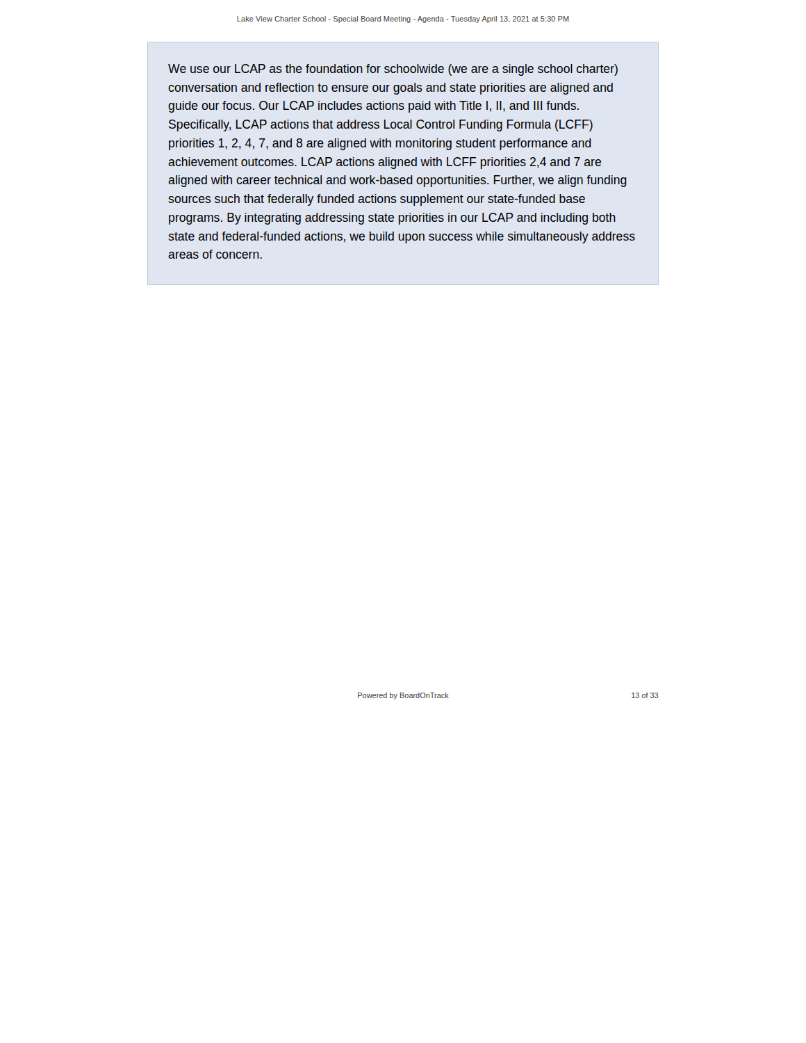Lake View Charter School - Special Board Meeting - Agenda - Tuesday April 13, 2021 at 5:30 PM
We use our LCAP as the foundation for schoolwide (we are a single school charter) conversation and reflection to ensure our goals and state priorities are aligned and guide our focus. Our LCAP includes actions paid with Title I, II, and III funds. Specifically, LCAP actions that address Local Control Funding Formula (LCFF) priorities 1, 2, 4, 7, and 8 are aligned with monitoring student performance and achievement outcomes. LCAP actions aligned with LCFF priorities 2,4 and 7 are aligned with career technical and work-based opportunities. Further, we align funding sources such that federally funded actions supplement our state-funded base programs. By integrating addressing state priorities in our LCAP and including both state and federal-funded actions, we build upon success while simultaneously address areas of concern.
Powered by BoardOnTrack
13 of 33